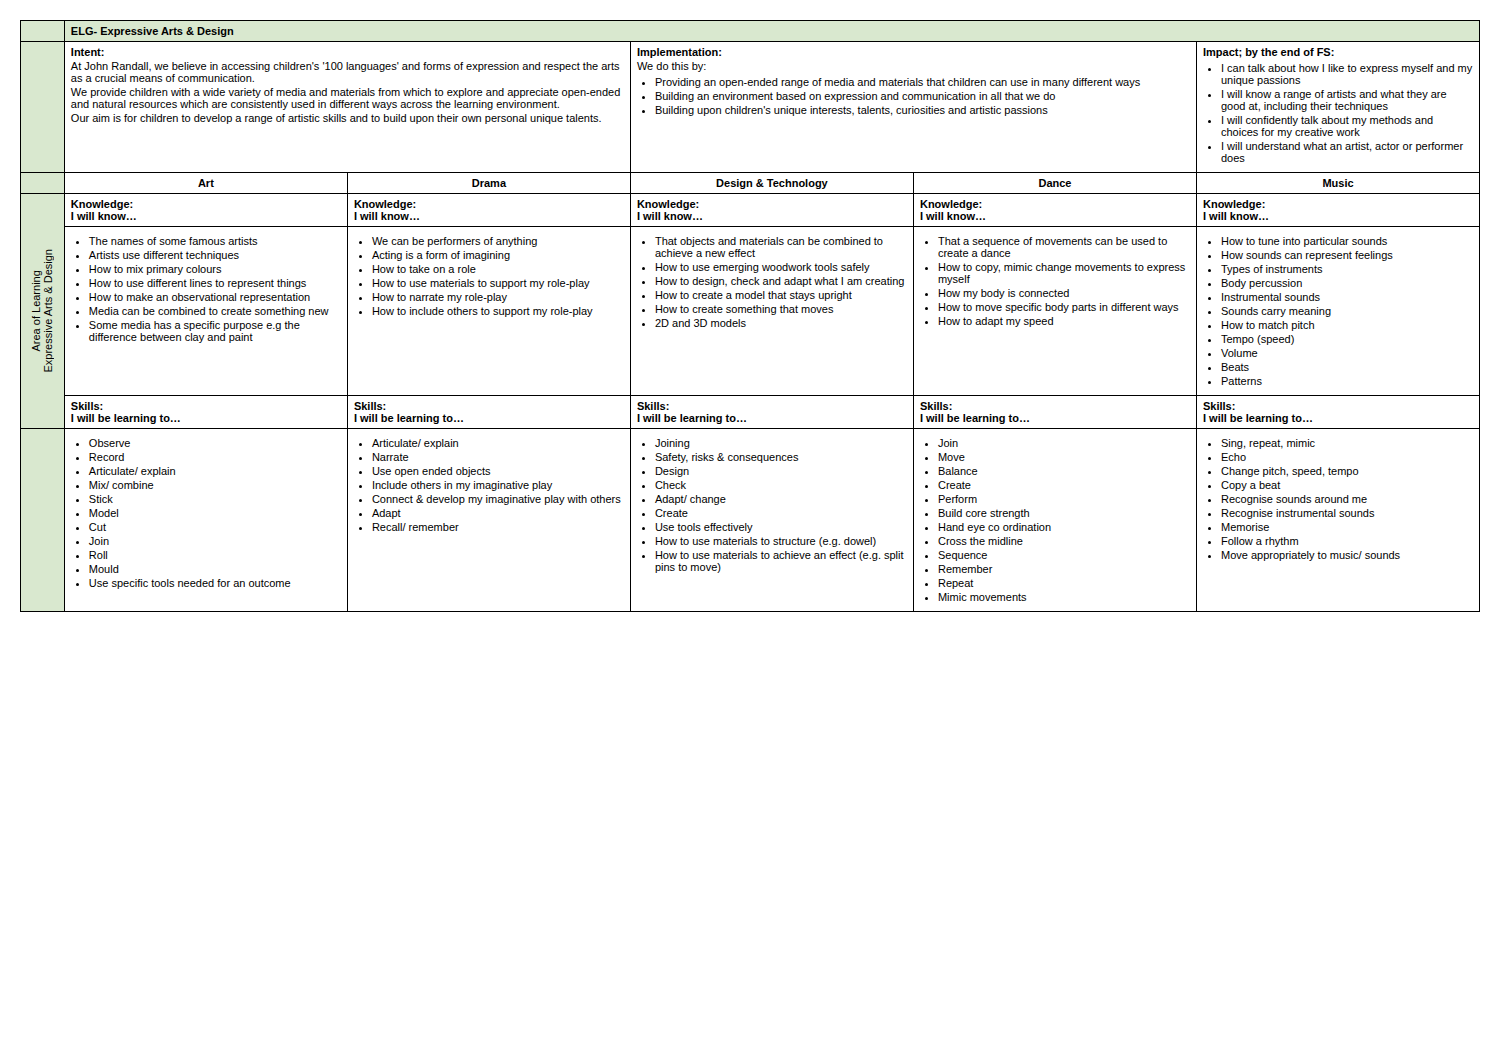| | ELG- Expressive Arts & Design |
| | Intent: At John Randall, we believe in accessing children's '100 languages' and forms of expression and respect the arts as a crucial means of communication. We provide children with a wide variety of media and materials from which to explore and appreciate open-ended and natural resources which are consistently used in different ways across the learning environment. Our aim is for children to develop a range of artistic skills and to build upon their own personal unique talents. | Implementation: We do this by: Providing an open-ended range of media and materials that children can use in many different ways Building an environment based on expression and communication in all that we do Building upon children's unique interests, talents, curiosities and artistic passions | Impact; by the end of FS: I can talk about how I like to express myself and my unique passions I will know a range of artists and what they are good at, including their techniques I will confidently talk about my methods and choices for my creative work I will understand what an artist, actor or performer does |
| | Art | Drama | Design & Technology | Dance | Music |
| Area of Learning Expressive Arts & Design | Knowledge: I will know… | Knowledge: I will know… | Knowledge: I will know… | Knowledge: I will know… | Knowledge: I will know… |
| The names of some famous artists Artists use different techniques How to mix primary colours How to use different lines to represent things How to make an observational representation Media can be combined to create something new Some media has a specific purpose e.g the difference between clay and paint | We can be performers of anything Acting is a form of imagining How to take on a role How to use materials to support my role-play How to narrate my role-play How to include others to support my role-play | That objects and materials can be combined to achieve a new effect How to use emerging woodwork tools safely How to design, check and adapt what I am creating How to create a model that stays upright How to create something that moves 2D and 3D models | That a sequence of movements can be used to create a dance How to copy, mimic change movements to express myself How my body is connected How to move specific body parts in different ways How to adapt my speed | How to tune into particular sounds How sounds can represent feelings Types of instruments Body percussion Instrumental sounds Sounds carry meaning How to match pitch Tempo (speed) Volume Beats Patterns |
| Skills: I will be learning to… | Skills: I will be learning to… | Skills: I will be learning to… | Skills: I will be learning to… | Skills: I will be learning to… |
| | Observe Record Articulate/ explain Mix/ combine Stick Model Cut Join Roll Mould Use specific tools needed for an outcome | Articulate/ explain Narrate Use open ended objects Include others in my imaginative play Connect & develop my imaginative play with others Adapt Recall/ remember | Joining Safety, risks & consequences Design Check Adapt/ change Create Use tools effectively How to use materials to structure (e.g. dowel) How to use materials to achieve an effect (e.g. split pins to move) | Join Move Balance Create Perform Build core strength Hand eye co ordination Cross the midline Sequence Remember Repeat Mimic movements | Sing, repeat, mimic Echo Change pitch, speed, tempo Copy a beat Recognise sounds around me Recognise instrumental sounds Memorise Follow a rhythm Move appropriately to music/ sounds |